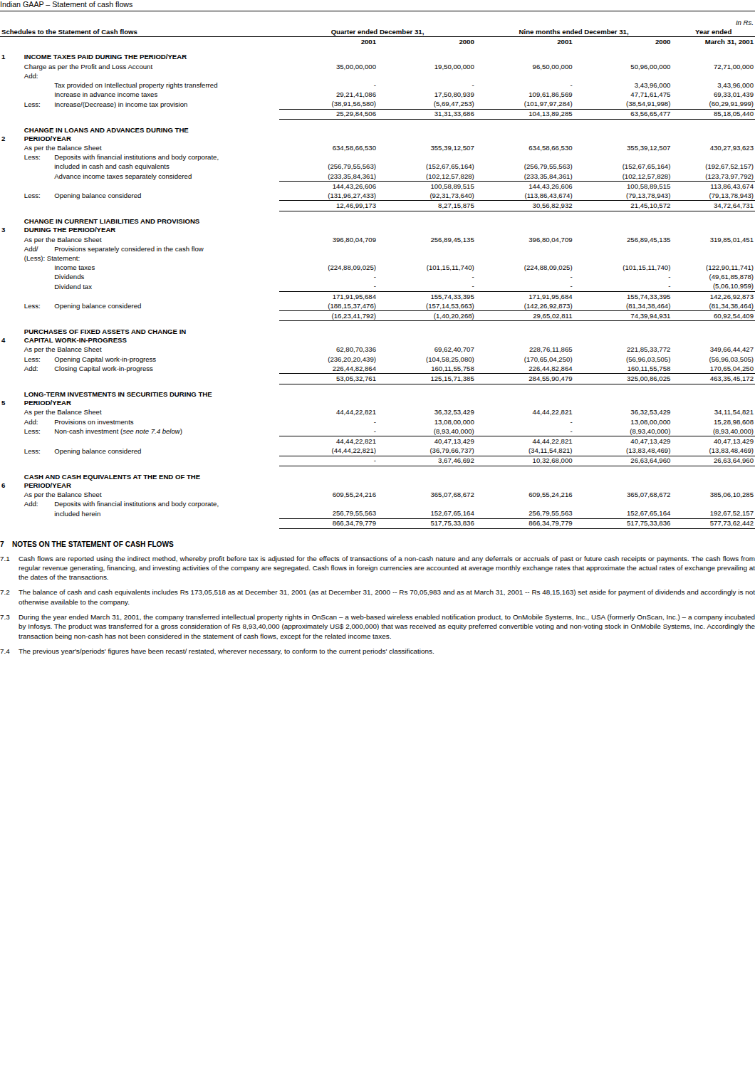Indian GAAP – Statement of cash flows
In Rs.
| Schedules to the Statement of Cash flows | Quarter ended December 31, | Nine months ended December 31, | Year ended |
| | 2001 | 2000 | 2001 | 2000 | March 31, 2001 |
| 1 | INCOME TAXES PAID DURING THE PERIOD/YEAR | |
| | Charge as per the Profit and Loss Account | 35,00,00,000 | 19,50,00,000 | 96,50,00,000 | 50,96,00,000 | 72,71,00,000 |
| | Add: | |
| | | Tax provided on Intellectual property rights transferred | - | - | - | 3,43,96,000 | 3,43,96,000 |
| | | Increase in advance income taxes | 29,21,41,086 | 17,50,80,939 | 109,61,86,569 | 47,71,61,475 | 69,33,01,439 |
| | Less: | Increase/(Decrease) in income tax provision | (38,91,56,580) | (5,69,47,253) | (101,97,97,284) | (38,54,91,998) | (60,29,91,999) |
| | | 25,29,84,506 | 31,31,33,686 | 104,13,89,285 | 63,56,65,477 | 85,18,05,440 |
| 2 | CHANGE IN LOANS AND ADVANCES DURING THE PERIOD/YEAR | |
| | As per the Balance Sheet | 634,58,66,530 | 355,39,12,507 | 634,58,66,530 | 355,39,12,507 | 430,27,93,623 |
| | Less: | Deposits with financial institutions and body corporate, | |
| | | included in cash and cash equivalents | (256,79,55,563) | (152,67,65,164) | (256,79,55,563) | (152,67,65,164) | (192,67,52,157) |
| | | Advance income taxes separately considered | (233,35,84,361) | (102,12,57,828) | (233,35,84,361) | (102,12,57,828) | (123,73,97,792) |
| | | 144,43,26,606 | 100,58,89,515 | 144,43,26,606 | 100,58,89,515 | 113,86,43,674 |
| | Less: | Opening balance considered | (131,96,27,433) | (92,31,73,640) | (113,86,43,674) | (79,13,78,943) | (79,13,78,943) |
| | | 12,46,99,173 | 8,27,15,875 | 30,56,82,932 | 21,45,10,572 | 34,72,64,731 |
| 3 | CHANGE IN CURRENT LIABILITIES AND PROVISIONS DURING THE PERIOD/YEAR | |
| | As per the Balance Sheet | 396,80,04,709 | 256,89,45,135 | 396,80,04,709 | 256,89,45,135 | 319,85,01,451 |
| | Add/ | Provisions separately considered in the cash flow | |
| | (Less): Statement: | |
| | | Income taxes | (224,88,09,025) | (101,15,11,740) | (224,88,09,025) | (101,15,11,740) | (122,90,11,741) |
| | | Dividends | - | - | - | - | (49,61,85,878) |
| | | Dividend tax | - | - | - | - | (5,06,10,959) |
| | | 171,91,95,684 | 155,74,33,395 | 171,91,95,684 | 155,74,33,395 | 142,26,92,873 |
| | Less: | Opening balance considered | (188,15,37,476) | (157,14,53,663) | (142,26,92,873) | (81,34,38,464) | (81,34,38,464) |
| | | (16,23,41,792) | (1,40,20,268) | 29,65,02,811 | 74,39,94,931 | 60,92,54,409 |
| 4 | PURCHASES OF FIXED ASSETS AND CHANGE IN CAPITAL WORK-IN-PROGRESS | |
| | As per the Balance Sheet | 62,80,70,336 | 69,62,40,707 | 228,76,11,865 | 221,85,33,772 | 349,66,44,427 |
| | Less: | Opening Capital work-in-progress | (236,20,20,439) | (104,58,25,080) | (170,65,04,250) | (56,96,03,505) | (56,96,03,505) |
| | Add: | Closing Capital work-in-progress | 226,44,82,864 | 160,11,55,758 | 226,44,82,864 | 160,11,55,758 | 170,65,04,250 |
| | | 53,05,32,761 | 125,15,71,385 | 284,55,90,479 | 325,00,86,025 | 463,35,45,172 |
| 5 | LONG-TERM INVESTMENTS IN SECURITIES DURING THE PERIOD/YEAR | |
| | As per the Balance Sheet | 44,44,22,821 | 36,32,53,429 | 44,44,22,821 | 36,32,53,429 | 34,11,54,821 |
| | Add: | Provisions on investments | - | 13,08,00,000 | - | 13,08,00,000 | 15,28,98,608 |
| | Less: | Non-cash investment ( see note 7.4 below ) | - | (8,93,40,000) | - | (8,93,40,000) | (8,93,40,000) |
| | | 44,44,22,821 | 40,47,13,429 | 44,44,22,821 | 40,47,13,429 | 40,47,13,429 |
| | Less: | Opening balance considered | (44,44,22,821) | (36,79,66,737) | (34,11,54,821) | (13,83,48,469) | (13,83,48,469) |
| | | - | 3,67,46,692 | 10,32,68,000 | 26,63,64,960 | 26,63,64,960 |
| 6 | CASH AND CASH EQUIVALENTS AT THE END OF THE PERIOD/YEAR | |
| | As per the Balance Sheet | 609,55,24,216 | 365,07,68,672 | 609,55,24,216 | 365,07,68,672 | 385,06,10,285 |
| | Add: | Deposits with financial institutions and body corporate, | |
| | | included herein | 256,79,55,563 | 152,67,65,164 | 256,79,55,563 | 152,67,65,164 | 192,67,52,157 |
| | | 866,34,79,779 | 517,75,33,836 | 866,34,79,779 | 517,75,33,836 | 577,73,62,442 |
7 NOTES ON THE STATEMENT OF CASH FLOWS
7.1 Cash flows are reported using the indirect method, whereby profit before tax is adjusted for the effects of transactions of a non-cash nature and any deferrals or accruals of past or future cash receipts or payments. The cash flows from regular revenue generating, financing, and investing activities of the company are segregated. Cash flows in foreign currencies are accounted at average monthly exchange rates that approximate the actual rates of exchange prevailing at the dates of the transactions.
7.2 The balance of cash and cash equivalents includes Rs 173,05,518 as at December 31, 2001 (as at December 31, 2000 -- Rs 70,05,983 and as at March 31, 2001 -- Rs 48,15,163) set aside for payment of dividends and accordingly is not otherwise available to the company.
7.3 During the year ended March 31, 2001, the company transferred intellectual property rights in OnScan – a web-based wireless enabled notification product, to OnMobile Systems, Inc., USA (formerly OnScan, Inc.) – a company incubated by Infosys. The product was transferred for a gross consideration of Rs 8,93,40,000 (approximately US$ 2,000,000) that was received as equity preferred convertible voting and non-voting stock in OnMobile Systems, Inc. Accordingly the transaction being non-cash has not been considered in the statement of cash flows, except for the related income taxes.
7.4 The previous year's/periods' figures have been recast/ restated, wherever necessary, to conform to the current periods' classifications.